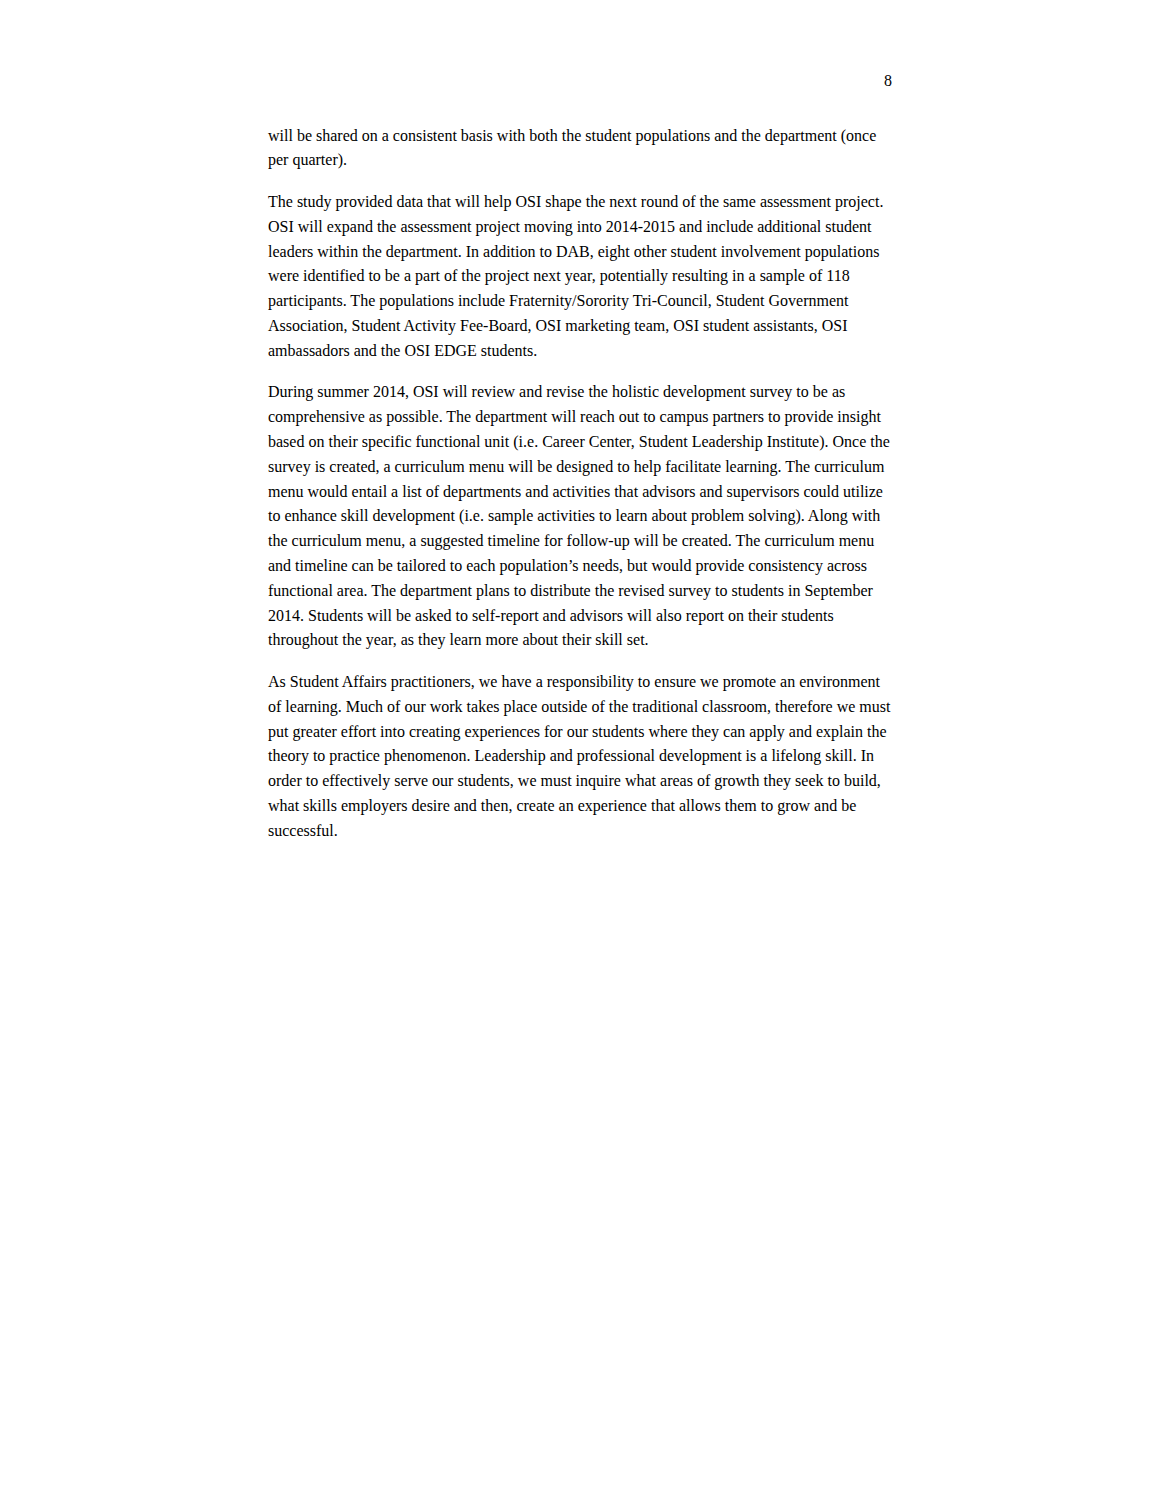8
will be shared on a consistent basis with both the student populations and the department (once per quarter).
The study provided data that will help OSI shape the next round of the same assessment project. OSI will expand the assessment project moving into 2014-2015 and include additional student leaders within the department. In addition to DAB, eight other student involvement populations were identified to be a part of the project next year, potentially resulting in a sample of 118 participants. The populations include Fraternity/Sorority Tri-Council, Student Government Association, Student Activity Fee-Board, OSI marketing team, OSI student assistants, OSI ambassadors and the OSI EDGE students.
During summer 2014, OSI will review and revise the holistic development survey to be as comprehensive as possible. The department will reach out to campus partners to provide insight based on their specific functional unit (i.e. Career Center, Student Leadership Institute). Once the survey is created, a curriculum menu will be designed to help facilitate learning. The curriculum menu would entail a list of departments and activities that advisors and supervisors could utilize to enhance skill development (i.e. sample activities to learn about problem solving). Along with the curriculum menu, a suggested timeline for follow-up will be created. The curriculum menu and timeline can be tailored to each population’s needs, but would provide consistency across functional area. The department plans to distribute the revised survey to students in September 2014. Students will be asked to self-report and advisors will also report on their students throughout the year, as they learn more about their skill set.
As Student Affairs practitioners, we have a responsibility to ensure we promote an environment of learning. Much of our work takes place outside of the traditional classroom, therefore we must put greater effort into creating experiences for our students where they can apply and explain the theory to practice phenomenon. Leadership and professional development is a lifelong skill. In order to effectively serve our students, we must inquire what areas of growth they seek to build, what skills employers desire and then, create an experience that allows them to grow and be successful.